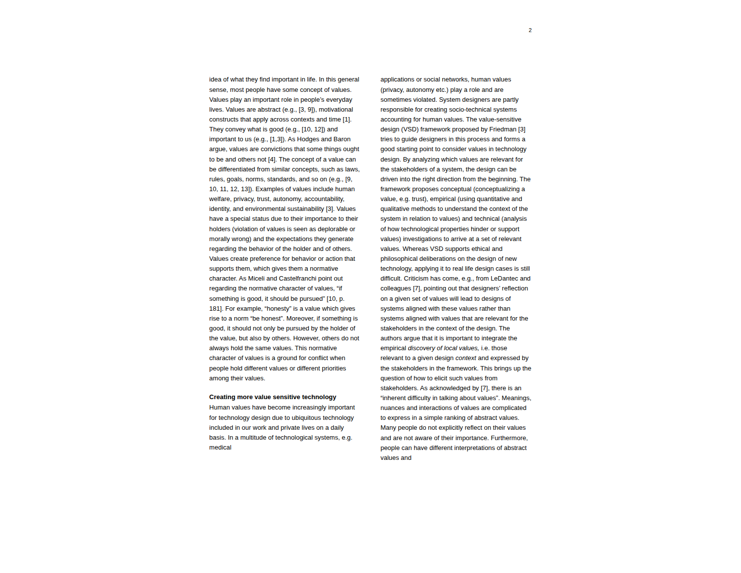2
idea of what they find important in life. In this general sense, most people have some concept of values. Values play an important role in people’s everyday lives. Values are abstract (e.g., [3, 9]), motivational constructs that apply across contexts and time [1]. They convey what is good (e.g., [10, 12]) and important to us (e.g., [1,3]). As Hodges and Baron argue, values are convictions that some things ought to be and others not [4]. The concept of a value can be differentiated from similar concepts, such as laws, rules, goals, norms, standards, and so on (e.g., [9, 10, 11, 12, 13]). Examples of values include human welfare, privacy, trust, autonomy, accountability, identity, and environmental sustainability [3]. Values have a special status due to their importance to their holders (violation of values is seen as deplorable or morally wrong) and the expectations they generate regarding the behavior of the holder and of others. Values create preference for behavior or action that supports them, which gives them a normative character. As Miceli and Castelfranchi point out regarding the normative character of values, “if something is good, it should be pursued” [10, p. 181]. For example, “honesty” is a value which gives rise to a norm “be honest”. Moreover, if something is good, it should not only be pursued by the holder of the value, but also by others. However, others do not always hold the same values. This normative character of values is a ground for conflict when people hold different values or different priorities among their values.
Creating more value sensitive technology
Human values have become increasingly important for technology design due to ubiquitous technology included in our work and private lives on a daily basis. In a multitude of technological systems, e.g. medical
applications or social networks, human values (privacy, autonomy etc.) play a role and are sometimes violated. System designers are partly responsible for creating socio-technical systems accounting for human values. The value-sensitive design (VSD) framework proposed by Friedman [3] tries to guide designers in this process and forms a good starting point to consider values in technology design. By analyzing which values are relevant for the stakeholders of a system, the design can be driven into the right direction from the beginning. The framework proposes conceptual (conceptualizing a value, e.g. trust), empirical (using quantitative and qualitative methods to understand the context of the system in relation to values) and technical (analysis of how technological properties hinder or support values) investigations to arrive at a set of relevant values. Whereas VSD supports ethical and philosophical deliberations on the design of new technology, applying it to real life design cases is still difficult. Criticism has come, e.g., from LeDantec and colleagues [7], pointing out that designers’ reflection on a given set of values will lead to designs of systems aligned with these values rather than systems aligned with values that are relevant for the stakeholders in the context of the design. The authors argue that it is important to integrate the empirical discovery of local values, i.e. those relevant to a given design context and expressed by the stakeholders in the framework. This brings up the question of how to elicit such values from stakeholders. As acknowledged by [7], there is an “inherent difficulty in talking about values”. Meanings, nuances and interactions of values are complicated to express in a simple ranking of abstract values. Many people do not explicitly reflect on their values and are not aware of their importance. Furthermore, people can have different interpretations of abstract values and